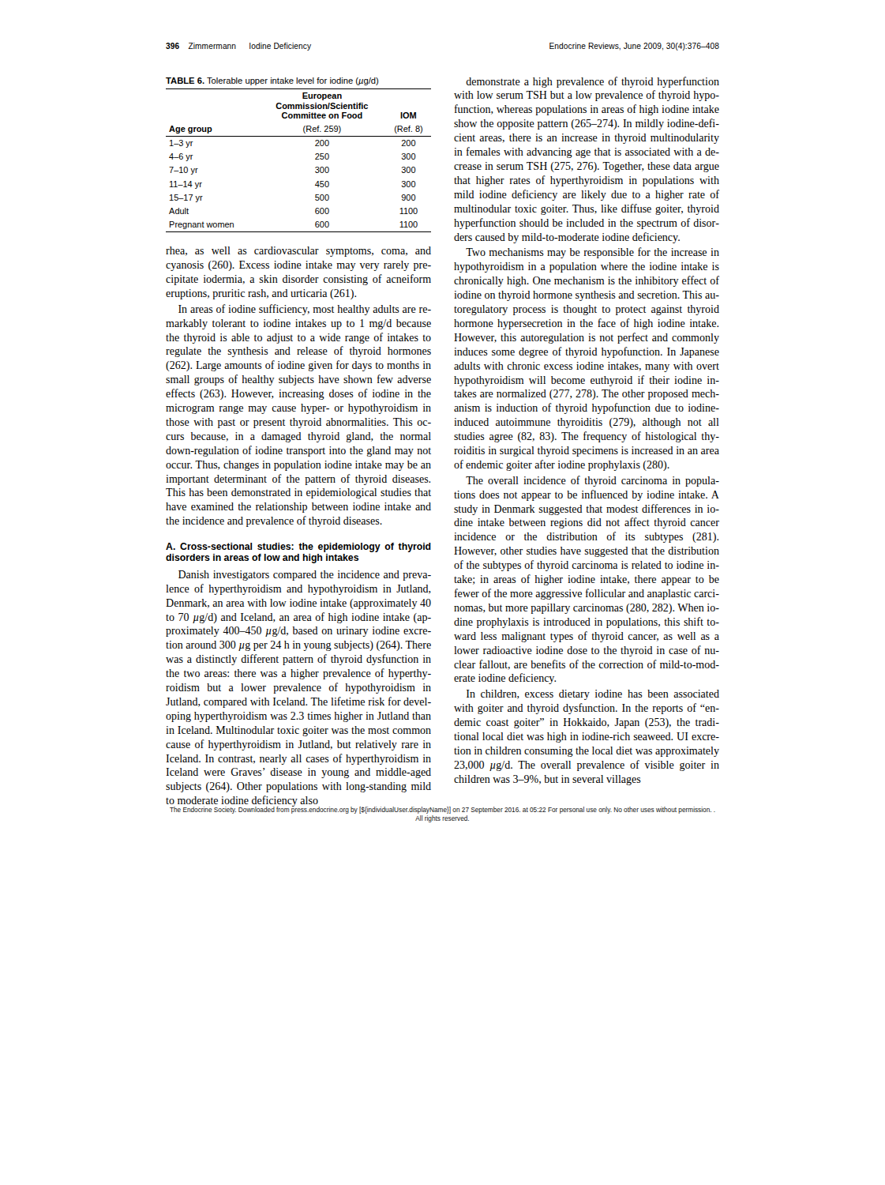396 Zimmermann Iodine Deficiency
Endocrine Reviews, June 2009, 30(4):376–408
TABLE 6. Tolerable upper intake level for iodine (µg/d)
| | European Commission/Scientific Committee on Food | IOM |
| --- | --- | --- |
| Age group | (Ref. 259) | (Ref. 8) |
| 1–3 yr | 200 | 200 |
| 4–6 yr | 250 | 300 |
| 7–10 yr | 300 | 300 |
| 11–14 yr | 450 | 300 |
| 15–17 yr | 500 | 900 |
| Adult | 600 | 1100 |
| Pregnant women | 600 | 1100 |
rhea, as well as cardiovascular symptoms, coma, and cyanosis (260). Excess iodine intake may very rarely precipitate iodermia, a skin disorder consisting of acneiform eruptions, pruritic rash, and urticaria (261).
In areas of iodine sufficiency, most healthy adults are remarkably tolerant to iodine intakes up to 1 mg/d because the thyroid is able to adjust to a wide range of intakes to regulate the synthesis and release of thyroid hormones (262). Large amounts of iodine given for days to months in small groups of healthy subjects have shown few adverse effects (263). However, increasing doses of iodine in the microgram range may cause hyper- or hypothyroidism in those with past or present thyroid abnormalities. This occurs because, in a damaged thyroid gland, the normal down-regulation of iodine transport into the gland may not occur. Thus, changes in population iodine intake may be an important determinant of the pattern of thyroid diseases. This has been demonstrated in epidemiological studies that have examined the relationship between iodine intake and the incidence and prevalence of thyroid diseases.
A. Cross-sectional studies: the epidemiology of thyroid disorders in areas of low and high intakes
Danish investigators compared the incidence and prevalence of hyperthyroidism and hypothyroidism in Jutland, Denmark, an area with low iodine intake (approximately 40 to 70 µg/d) and Iceland, an area of high iodine intake (approximately 400–450 µg/d, based on urinary iodine excretion around 300 µg per 24 h in young subjects) (264). There was a distinctly different pattern of thyroid dysfunction in the two areas: there was a higher prevalence of hyperthyroidism but a lower prevalence of hypothyroidism in Jutland, compared with Iceland. The lifetime risk for developing hyperthyroidism was 2.3 times higher in Jutland than in Iceland. Multinodular toxic goiter was the most common cause of hyperthyroidism in Jutland, but relatively rare in Iceland. In contrast, nearly all cases of hyperthyroidism in Iceland were Graves’ disease in young and middle-aged subjects (264). Other populations with long-standing mild to moderate iodine deficiency also
demonstrate a high prevalence of thyroid hyperfunction with low serum TSH but a low prevalence of thyroid hypofunction, whereas populations in areas of high iodine intake show the opposite pattern (265–274). In mildly iodine-deficient areas, there is an increase in thyroid multinodularity in females with advancing age that is associated with a decrease in serum TSH (275, 276). Together, these data argue that higher rates of hyperthyroidism in populations with mild iodine deficiency are likely due to a higher rate of multinodular toxic goiter. Thus, like diffuse goiter, thyroid hyperfunction should be included in the spectrum of disorders caused by mild-to-moderate iodine deficiency.
Two mechanisms may be responsible for the increase in hypothyroidism in a population where the iodine intake is chronically high. One mechanism is the inhibitory effect of iodine on thyroid hormone synthesis and secretion. This autoregulatory process is thought to protect against thyroid hormone hypersecretion in the face of high iodine intake. However, this autoregulation is not perfect and commonly induces some degree of thyroid hypofunction. In Japanese adults with chronic excess iodine intakes, many with overt hypothyroidism will become euthyroid if their iodine intakes are normalized (277, 278). The other proposed mechanism is induction of thyroid hypofunction due to iodine-induced autoimmune thyroiditis (279), although not all studies agree (82, 83). The frequency of histological thyroiditis in surgical thyroid specimens is increased in an area of endemic goiter after iodine prophylaxis (280).
The overall incidence of thyroid carcinoma in populations does not appear to be influenced by iodine intake. A study in Denmark suggested that modest differences in iodine intake between regions did not affect thyroid cancer incidence or the distribution of its subtypes (281). However, other studies have suggested that the distribution of the subtypes of thyroid carcinoma is related to iodine intake; in areas of higher iodine intake, there appear to be fewer of the more aggressive follicular and anaplastic carcinomas, but more papillary carcinomas (280, 282). When iodine prophylaxis is introduced in populations, this shift toward less malignant types of thyroid cancer, as well as a lower radioactive iodine dose to the thyroid in case of nuclear fallout, are benefits of the correction of mild-to-moderate iodine deficiency.
In children, excess dietary iodine has been associated with goiter and thyroid dysfunction. In the reports of “endemic coast goiter” in Hokkaido, Japan (253), the traditional local diet was high in iodine-rich seaweed. UI excretion in children consuming the local diet was approximately 23,000 µg/d. The overall prevalence of visible goiter in children was 3–9%, but in several villages
The Endocrine Society. Downloaded from press.endocrine.org by [${individualUser.displayName}] on 27 September 2016. at 05:22 For personal use only. No other uses without permission. . All rights reserved.